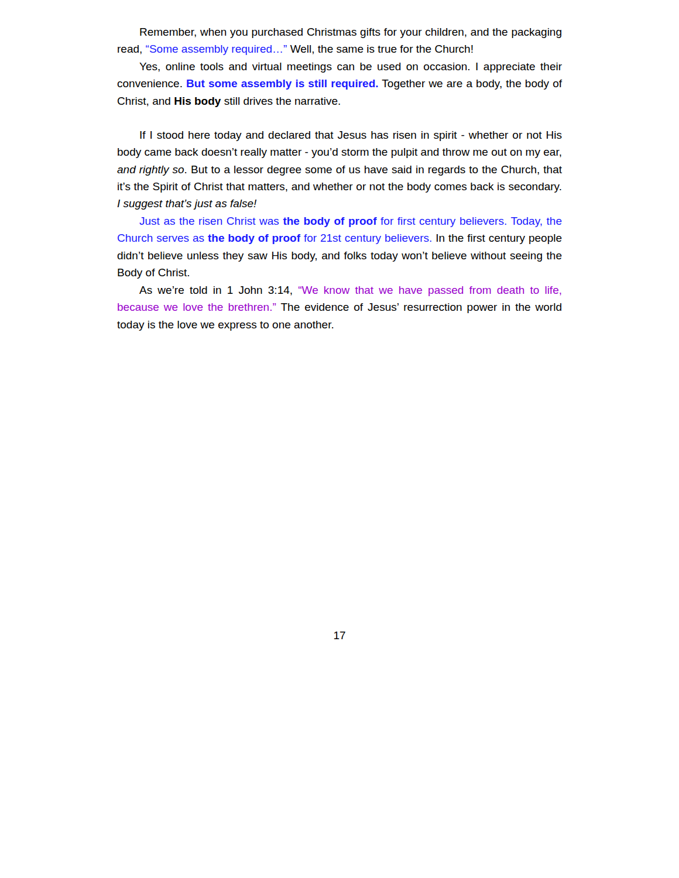Remember, when you purchased Christmas gifts for your children, and the packaging read, “Some assembly required…” Well, the same is true for the Church!
Yes, online tools and virtual meetings can be used on occasion. I appreciate their convenience. But some assembly is still required. Together we are a body, the body of Christ, and His body still drives the narrative.
If I stood here today and declared that Jesus has risen in spirit - whether or not His body came back doesn’t really matter - you’d storm the pulpit and throw me out on my ear, and rightly so. But to a lessor degree some of us have said in regards to the Church, that it’s the Spirit of Christ that matters, and whether or not the body comes back is secondary. I suggest that’s just as false!
Just as the risen Christ was the body of proof for first century believers. Today, the Church serves as the body of proof for 21st century believers. In the first century people didn’t believe unless they saw His body, and folks today won’t believe without seeing the Body of Christ.
As we’re told in 1 John 3:14, “We know that we have passed from death to life, because we love the brethren.” The evidence of Jesus’ resurrection power in the world today is the love we express to one another.
17